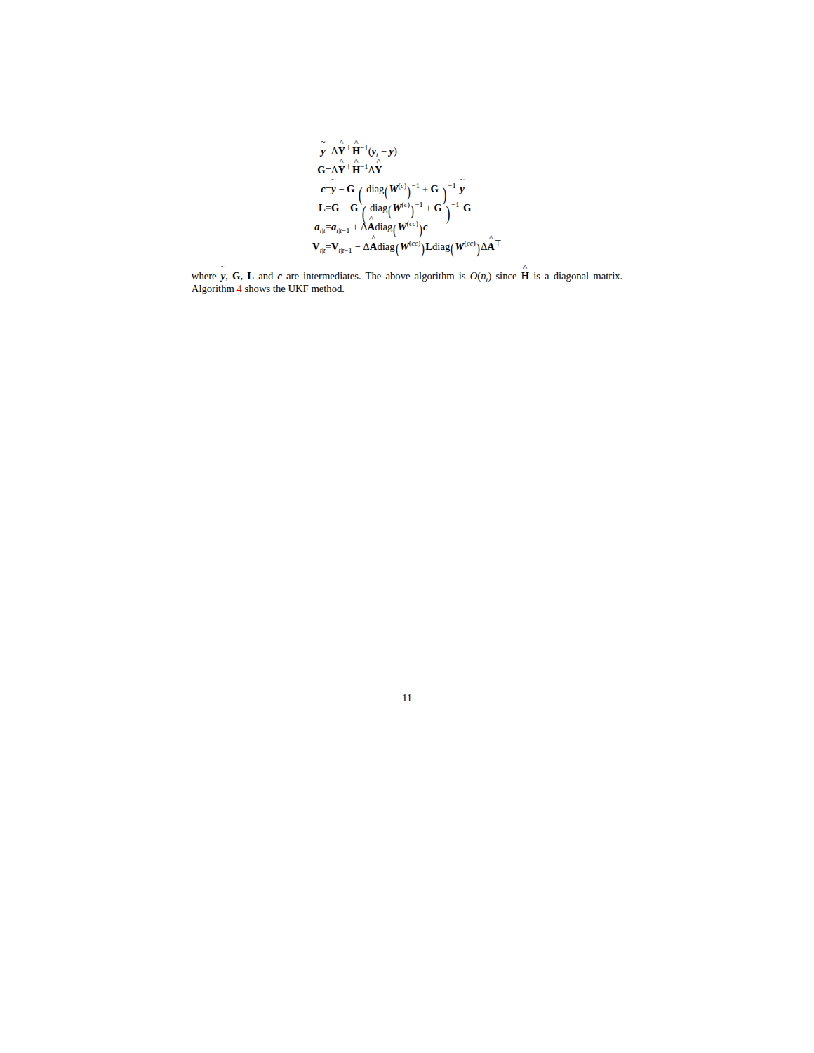| ~ y | = | Δ ^ Y ⊤ ^ H −1 ( y t − y ) |
| G | = | Δ ^ Y ⊤ ^ H −1 Δ ^ Y |
| c | = | ~ y − G ( diag ( W ( c ) ) −1 + G ) −1 ~ y |
| L | = | G − G ( diag ( W ( c ) ) −1 + G ) −1 G |
| a t / t | = | a t / t −1 + Δ ^ A diag ( W ( cc ) ) c |
| V t / t | = | V t / t −1 − Δ ^ A diag ( W ( cc ) ) L diag ( W ( cc ) ) Δ ^ A ⊤ |
where ~y, G, L and c are intermediates. The above algorithm is O(nt) since ^H is a diagonal matrix. Algorithm 4 shows the UKF method.
11